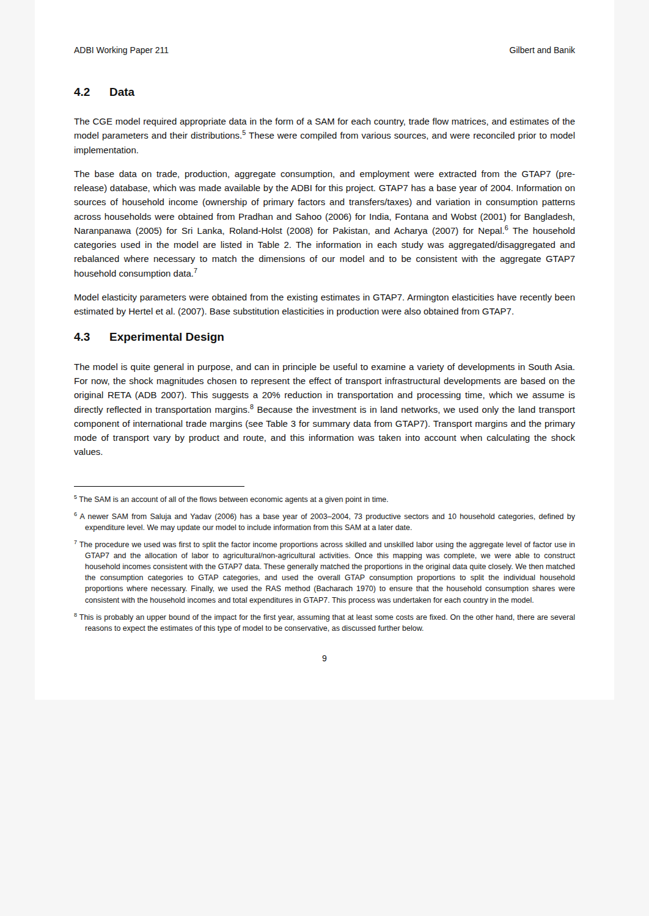ADBI Working Paper 211
Gilbert and Banik
4.2 Data
The CGE model required appropriate data in the form of a SAM for each country, trade flow matrices, and estimates of the model parameters and their distributions.5 These were compiled from various sources, and were reconciled prior to model implementation.
The base data on trade, production, aggregate consumption, and employment were extracted from the GTAP7 (pre-release) database, which was made available by the ADBI for this project. GTAP7 has a base year of 2004. Information on sources of household income (ownership of primary factors and transfers/taxes) and variation in consumption patterns across households were obtained from Pradhan and Sahoo (2006) for India, Fontana and Wobst (2001) for Bangladesh, Naranpanawa (2005) for Sri Lanka, Roland-Holst (2008) for Pakistan, and Acharya (2007) for Nepal.6 The household categories used in the model are listed in Table 2. The information in each study was aggregated/disaggregated and rebalanced where necessary to match the dimensions of our model and to be consistent with the aggregate GTAP7 household consumption data.7
Model elasticity parameters were obtained from the existing estimates in GTAP7. Armington elasticities have recently been estimated by Hertel et al. (2007). Base substitution elasticities in production were also obtained from GTAP7.
4.3 Experimental Design
The model is quite general in purpose, and can in principle be useful to examine a variety of developments in South Asia. For now, the shock magnitudes chosen to represent the effect of transport infrastructural developments are based on the original RETA (ADB 2007). This suggests a 20% reduction in transportation and processing time, which we assume is directly reflected in transportation margins.8 Because the investment is in land networks, we used only the land transport component of international trade margins (see Table 3 for summary data from GTAP7). Transport margins and the primary mode of transport vary by product and route, and this information was taken into account when calculating the shock values.
5 The SAM is an account of all of the flows between economic agents at a given point in time.
6 A newer SAM from Saluja and Yadav (2006) has a base year of 2003–2004, 73 productive sectors and 10 household categories, defined by expenditure level. We may update our model to include information from this SAM at a later date.
7 The procedure we used was first to split the factor income proportions across skilled and unskilled labor using the aggregate level of factor use in GTAP7 and the allocation of labor to agricultural/non-agricultural activities. Once this mapping was complete, we were able to construct household incomes consistent with the GTAP7 data. These generally matched the proportions in the original data quite closely. We then matched the consumption categories to GTAP categories, and used the overall GTAP consumption proportions to split the individual household proportions where necessary. Finally, we used the RAS method (Bacharach 1970) to ensure that the household consumption shares were consistent with the household incomes and total expenditures in GTAP7. This process was undertaken for each country in the model.
8 This is probably an upper bound of the impact for the first year, assuming that at least some costs are fixed. On the other hand, there are several reasons to expect the estimates of this type of model to be conservative, as discussed further below.
9